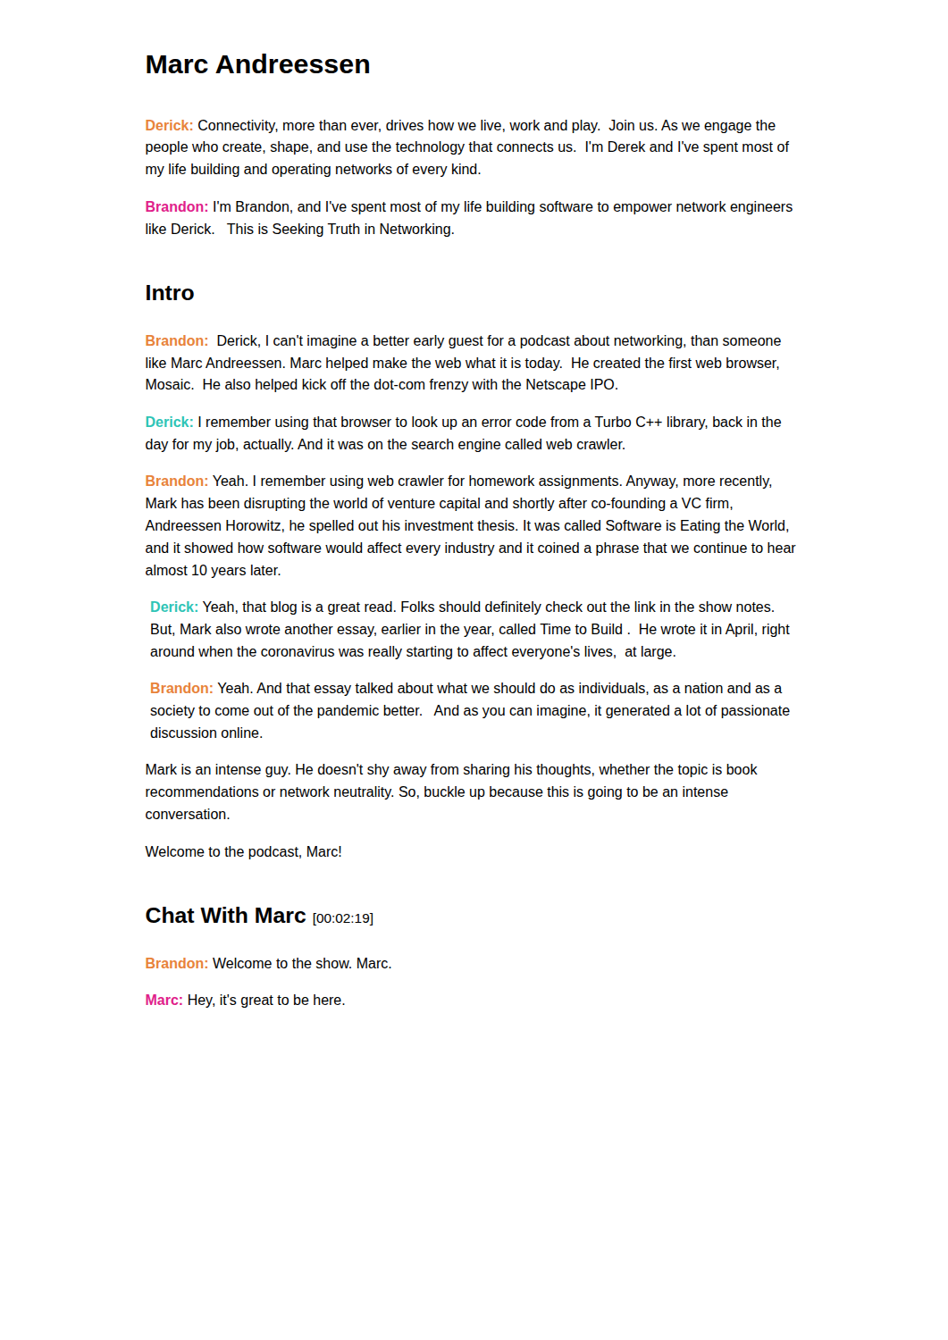Marc Andreessen
Derick: Connectivity, more than ever, drives how we live, work and play. Join us. As we engage the people who create, shape, and use the technology that connects us. I'm Derek and I've spent most of my life building and operating networks of every kind.
Brandon: I'm Brandon, and I've spent most of my life building software to empower network engineers like Derick. This is Seeking Truth in Networking.
Intro
Brandon: Derick, I can't imagine a better early guest for a podcast about networking, than someone like Marc Andreessen. Marc helped make the web what it is today. He created the first web browser, Mosaic. He also helped kick off the dot-com frenzy with the Netscape IPO.
Derick: I remember using that browser to look up an error code from a Turbo C++ library, back in the day for my job, actually. And it was on the search engine called web crawler.
Brandon: Yeah. I remember using web crawler for homework assignments. Anyway, more recently, Mark has been disrupting the world of venture capital and shortly after co-founding a VC firm, Andreessen Horowitz, he spelled out his investment thesis. It was called Software is Eating the World, and it showed how software would affect every industry and it coined a phrase that we continue to hear almost 10 years later.
Derick: Yeah, that blog is a great read. Folks should definitely check out the link in the show notes. But, Mark also wrote another essay, earlier in the year, called Time to Build . He wrote it in April, right around when the coronavirus was really starting to affect everyone's lives, at large.
Brandon: Yeah. And that essay talked about what we should do as individuals, as a nation and as a society to come out of the pandemic better. And as you can imagine, it generated a lot of passionate discussion online.
Mark is an intense guy. He doesn't shy away from sharing his thoughts, whether the topic is book recommendations or network neutrality. So, buckle up because this is going to be an intense conversation.
Welcome to the podcast, Marc!
Chat With Marc [00:02:19]
Brandon: Welcome to the show. Marc.
Marc: Hey, it's great to be here.